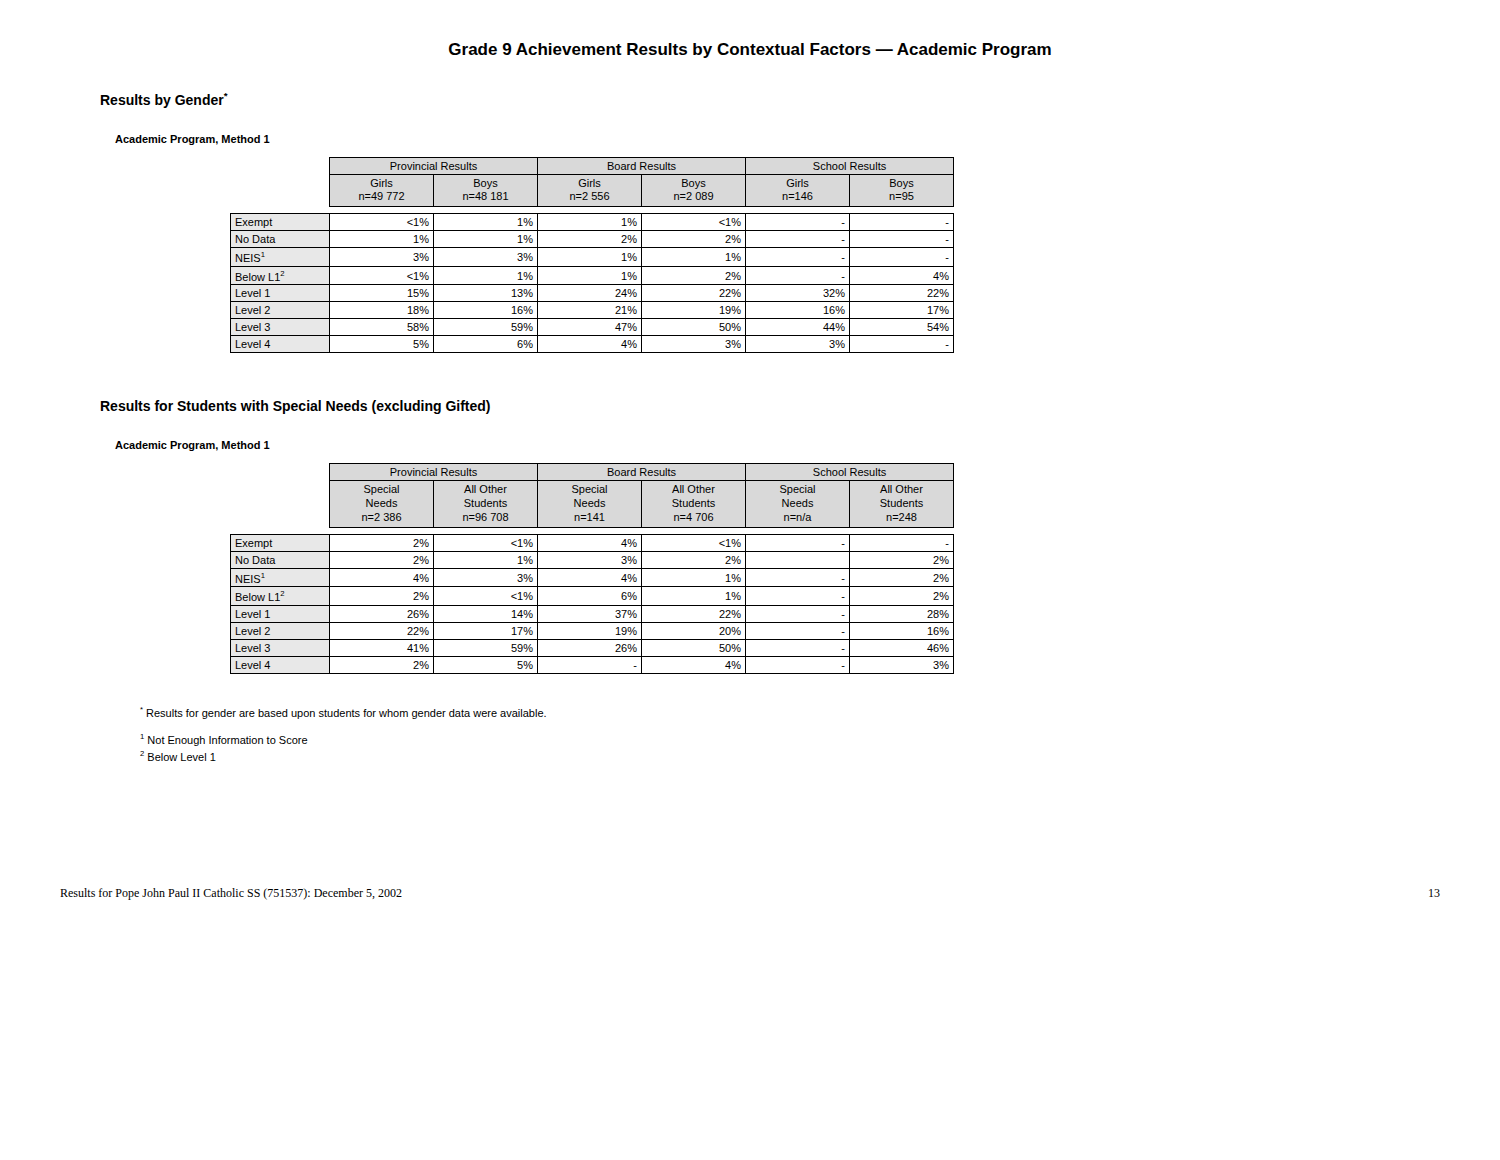Grade 9 Achievement Results by Contextual Factors — Academic Program
Results by Gender*
Academic Program, Method 1
| | Provincial Results | Board Results | School Results |
| | Girls n=49 772 | Boys n=48 181 | Girls n=2 556 | Boys n=2 089 | Girls n=146 | Boys n=95 |
| Exempt | <1% | 1% | 1% | <1% | - | - |
| No Data | 1% | 1% | 2% | 2% | - | - |
| NEIS 1 | 3% | 3% | 1% | 1% | - | - |
| Below L1 2 | <1% | 1% | 1% | 2% | - | 4% |
| Level 1 | 15% | 13% | 24% | 22% | 32% | 22% |
| Level 2 | 18% | 16% | 21% | 19% | 16% | 17% |
| Level 3 | 58% | 59% | 47% | 50% | 44% | 54% |
| Level 4 | 5% | 6% | 4% | 3% | 3% | - |
Results for Students with Special Needs (excluding Gifted)
Academic Program, Method 1
| | Provincial Results | Board Results | School Results |
| | Special Needs n=2 386 | All Other Students n=96 708 | Special Needs n=141 | All Other Students n=4 706 | Special Needs n=n/a | All Other Students n=248 |
| Exempt | 2% | <1% | 4% | <1% | - | - |
| No Data | 2% | 1% | 3% | 2% | | 2% |
| NEIS 1 | 4% | 3% | 4% | 1% | - | 2% |
| Below L1 2 | 2% | <1% | 6% | 1% | - | 2% |
| Level 1 | 26% | 14% | 37% | 22% | - | 28% |
| Level 2 | 22% | 17% | 19% | 20% | - | 16% |
| Level 3 | 41% | 59% | 26% | 50% | - | 46% |
| Level 4 | 2% | 5% | - | 4% | - | 3% |
* Results for gender are based upon students for whom gender data were available.
1 Not Enough Information to Score
2 Below Level 1
Results for Pope John Paul II Catholic SS (751537): December 5, 2002 13